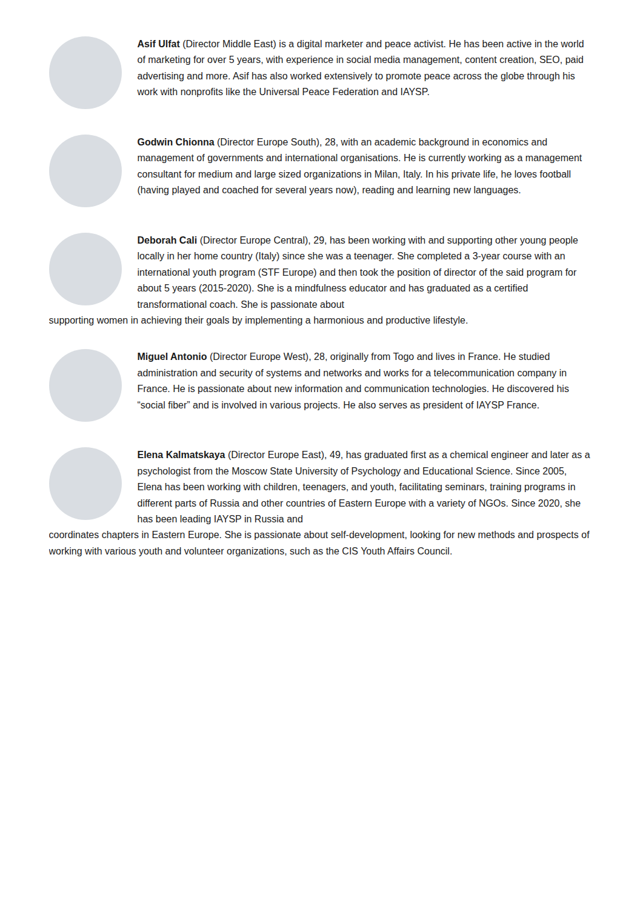Asif Ulfat (Director Middle East) is a digital marketer and peace activist. He has been active in the world of marketing for over 5 years, with experience in social media management, content creation, SEO, paid advertising and more. Asif has also worked extensively to promote peace across the globe through his work with nonprofits like the Universal Peace Federation and IAYSP.
Godwin Chionna (Director Europe South), 28, with an academic background in economics and management of governments and international organisations. He is currently working as a management consultant for medium and large sized organizations in Milan, Italy. In his private life, he loves football (having played and coached for several years now), reading and learning new languages.
Deborah Cali (Director Europe Central), 29, has been working with and supporting other young people locally in her home country (Italy) since she was a teenager. She completed a 3-year course with an international youth program (STF Europe) and then took the position of director of the said program for about 5 years (2015-2020). She is a mindfulness educator and has graduated as a certified transformational coach. She is passionate about
supporting women in achieving their goals by implementing a harmonious and productive lifestyle.
Miguel Antonio (Director Europe West), 28, originally from Togo and lives in France. He studied administration and security of systems and networks and works for a telecommunication company in France. He is passionate about new information and communication technologies. He discovered his “social fiber” and is involved in various projects. He also serves as president of IAYSP France.
Elena Kalmatskaya (Director Europe East), 49, has graduated first as a chemical engineer and later as a psychologist from the Moscow State University of Psychology and Educational Science. Since 2005, Elena has been working with children, teenagers, and youth, facilitating seminars, training programs in different parts of Russia and other countries of Eastern Europe with a variety of NGOs. Since 2020, she has been leading IAYSP in Russia and
coordinates chapters in Eastern Europe. She is passionate about self-development, looking for new methods and prospects of working with various youth and volunteer organizations, such as the CIS Youth Affairs Council.